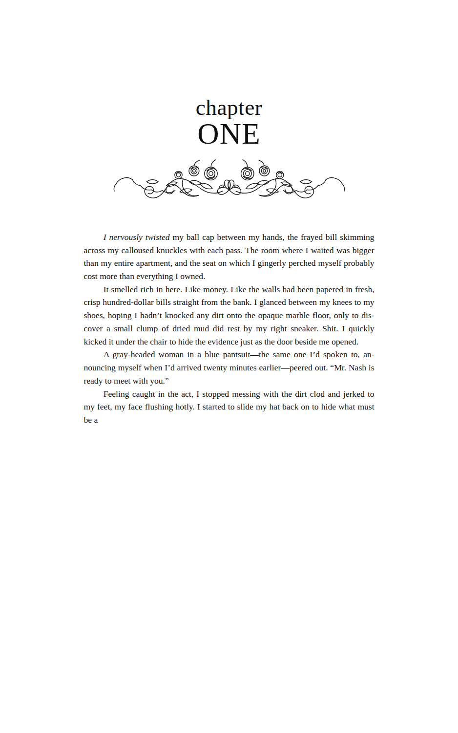chapter ONE
I nervously twisted my ball cap between my hands, the frayed bill skimming across my calloused knuckles with each pass. The room where I waited was bigger than my entire apartment, and the seat on which I gingerly perched myself probably cost more than everything I owned.
It smelled rich in here. Like money. Like the walls had been papered in fresh, crisp hundred-dollar bills straight from the bank. I glanced between my knees to my shoes, hoping I hadn’t knocked any dirt onto the opaque marble floor, only to discover a small clump of dried mud did rest by my right sneaker. Shit. I quickly kicked it under the chair to hide the evidence just as the door beside me opened.
A gray-headed woman in a blue pantsuit—the same one I’d spoken to, announcing myself when I’d arrived twenty minutes earlier—peered out. “Mr. Nash is ready to meet with you.”
Feeling caught in the act, I stopped messing with the dirt clod and jerked to my feet, my face flushing hotly. I started to slide my hat back on to hide what must be a